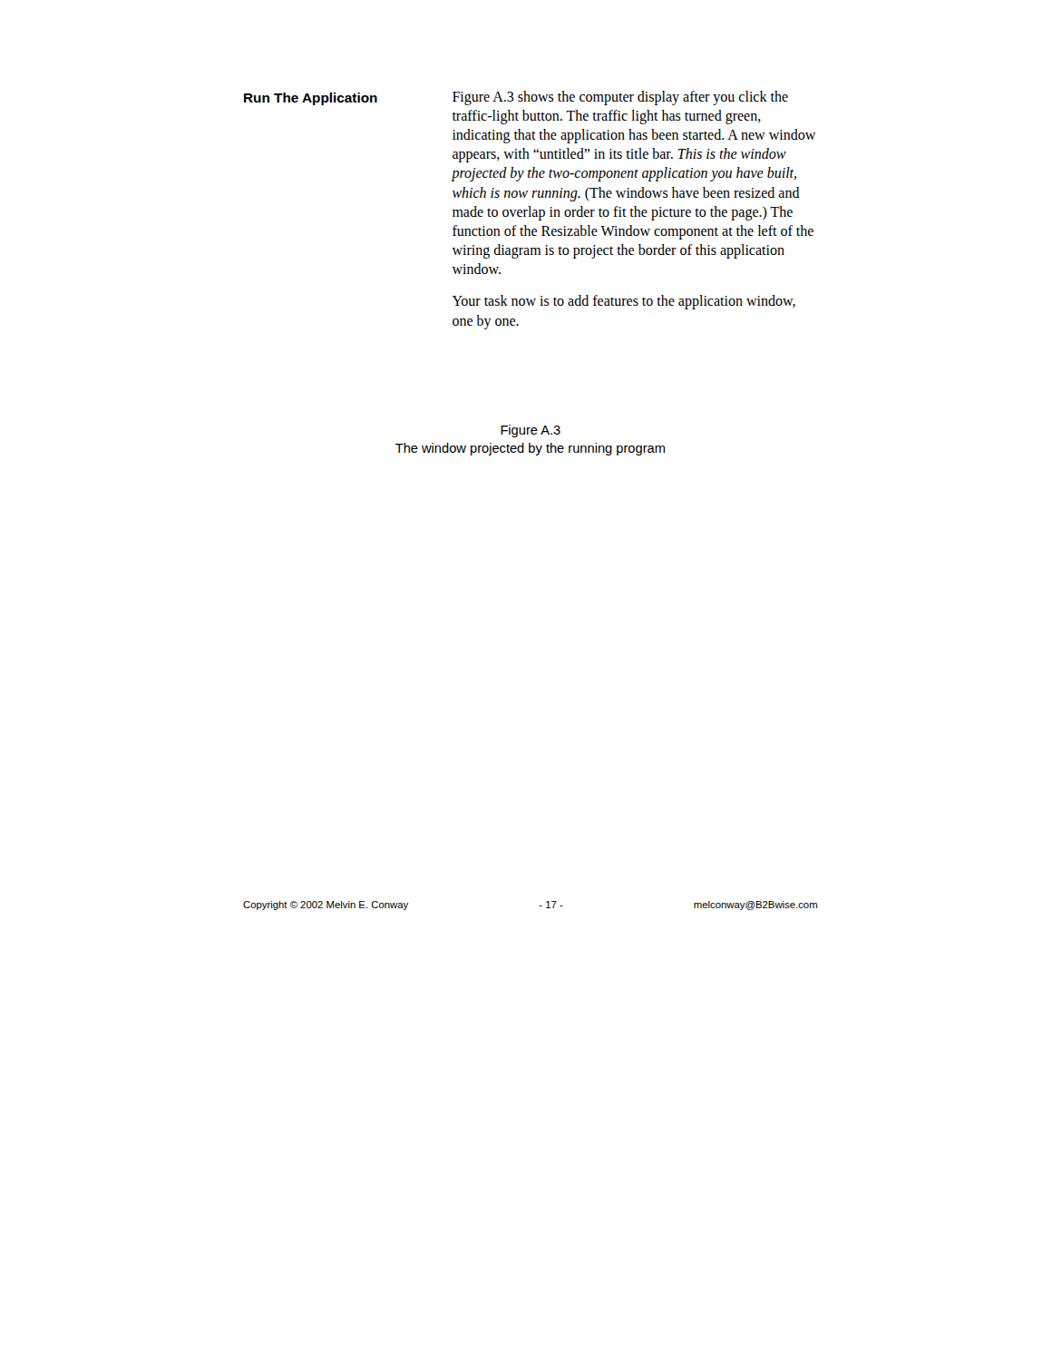Run The Application
Figure A.3 shows the computer display after you click the traffic-light button. The traffic light has turned green, indicating that the application has been started. A new window appears, with “untitled” in its title bar. This is the window projected by the two-component application you have built, which is now running. (The windows have been resized and made to overlap in order to fit the picture to the page.) The function of the Resizable Window component at the left of the wiring diagram is to project the border of this application window.
Your task now is to add features to the application window, one by one.
Figure A.3
The window projected by the running program
Copyright © 2002 Melvin E. Conway
- 17 -
melconway@B2Bwise.com